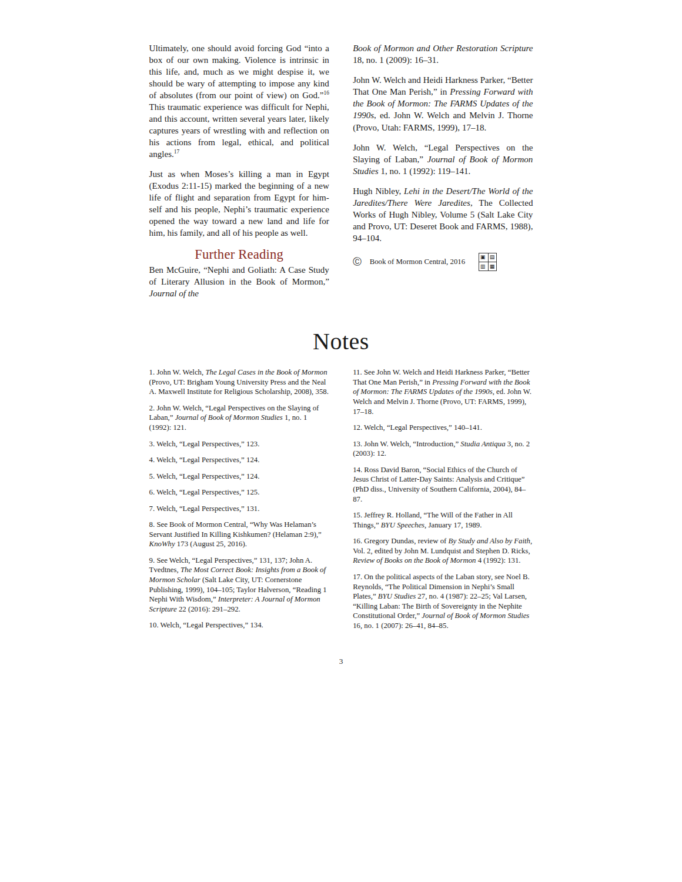Ultimately, one should avoid forcing God “into a box of our own making. Violence is intrinsic in this life, and, much as we might despise it, we should be wary of attempting to impose any kind of absolutes (from our point of view) on God.”16 This traumatic experience was difficult for Nephi, and this account, written several years later, likely captures years of wrestling with and reflection on his actions from legal, ethical, and political angles.17
Just as when Moses’s killing a man in Egypt (Exodus 2:11-15) marked the beginning of a new life of flight and separation from Egypt for himself and his people, Nephi’s traumatic experience opened the way toward a new land and life for him, his family, and all of his people as well.
Further Reading
Ben McGuire, “Nephi and Goliath: A Case Study of Literary Allusion in the Book of Mormon,” Journal of the
Book of Mormon and Other Restoration Scripture 18, no. 1 (2009): 16–31.
John W. Welch and Heidi Harkness Parker, “Better That One Man Perish,” in Pressing Forward with the Book of Mormon: The FARMS Updates of the 1990s, ed. John W. Welch and Melvin J. Thorne (Provo, Utah: FARMS, 1999), 17–18.
John W. Welch, “Legal Perspectives on the Slaying of Laban,” Journal of Book of Mormon Studies 1, no. 1 (1992): 119–141.
Hugh Nibley, Lehi in the Desert/The World of the Jaredites/There Were Jaredites, The Collected Works of Hugh Nibley, Volume 5 (Salt Lake City and Provo, UT: Deseret Book and FARMS, 1988), 94–104.
ⒸBook of Mormon Central, 2016 ▣ ▤ ▥ ▦
Notes
1. John W. Welch, The Legal Cases in the Book of Mormon (Provo, UT: Brigham Young University Press and the Neal A. Maxwell Institute for Religious Scholarship, 2008), 358.
2. John W. Welch, “Legal Perspectives on the Slaying of Laban,” Journal of Book of Mormon Studies 1, no. 1 (1992): 121.
3. Welch, “Legal Perspectives,” 123.
4. Welch, “Legal Perspectives,” 124.
5. Welch, “Legal Perspectives,” 124.
6. Welch, “Legal Perspectives,” 125.
7. Welch, “Legal Perspectives,” 131.
8. See Book of Mormon Central, “Why Was Helaman’s Servant Justified In Killing Kishkumen? (Helaman 2:9),” KnoWhy 173 (August 25, 2016).
9. See Welch, “Legal Perspectives,” 131, 137; John A. Tvedtnes, The Most Correct Book: Insights from a Book of Mormon Scholar (Salt Lake City, UT: Cornerstone Publishing, 1999), 104–105; Taylor Halverson, “Reading 1 Nephi With Wisdom,” Interpreter: A Journal of Mormon Scripture 22 (2016): 291–292.
10. Welch, “Legal Perspectives,” 134.
11. See John W. Welch and Heidi Harkness Parker, “Better That One Man Perish,” in Pressing Forward with the Book of Mormon: The FARMS Updates of the 1990s, ed. John W. Welch and Melvin J. Thorne (Provo, UT: FARMS, 1999), 17–18.
12. Welch, “Legal Perspectives,” 140–141.
13. John W. Welch, “Introduction,” Studia Antiqua 3, no. 2 (2003): 12.
14. Ross David Baron, “Social Ethics of the Church of Jesus Christ of Latter-Day Saints: Analysis and Critique” (PhD diss., University of Southern California, 2004), 84–87.
15. Jeffrey R. Holland, “The Will of the Father in All Things,” BYU Speeches, January 17, 1989.
16. Gregory Dundas, review of By Study and Also by Faith, Vol. 2, edited by John M. Lundquist and Stephen D. Ricks, Review of Books on the Book of Mormon 4 (1992): 131.
17. On the political aspects of the Laban story, see Noel B. Reynolds, “The Political Dimension in Nephi’s Small Plates,” BYU Studies 27, no. 4 (1987): 22–25; Val Larsen, “Killing Laban: The Birth of Sovereignty in the Nephite Constitutional Order,” Journal of Book of Mormon Studies 16, no. 1 (2007): 26–41, 84–85.
3